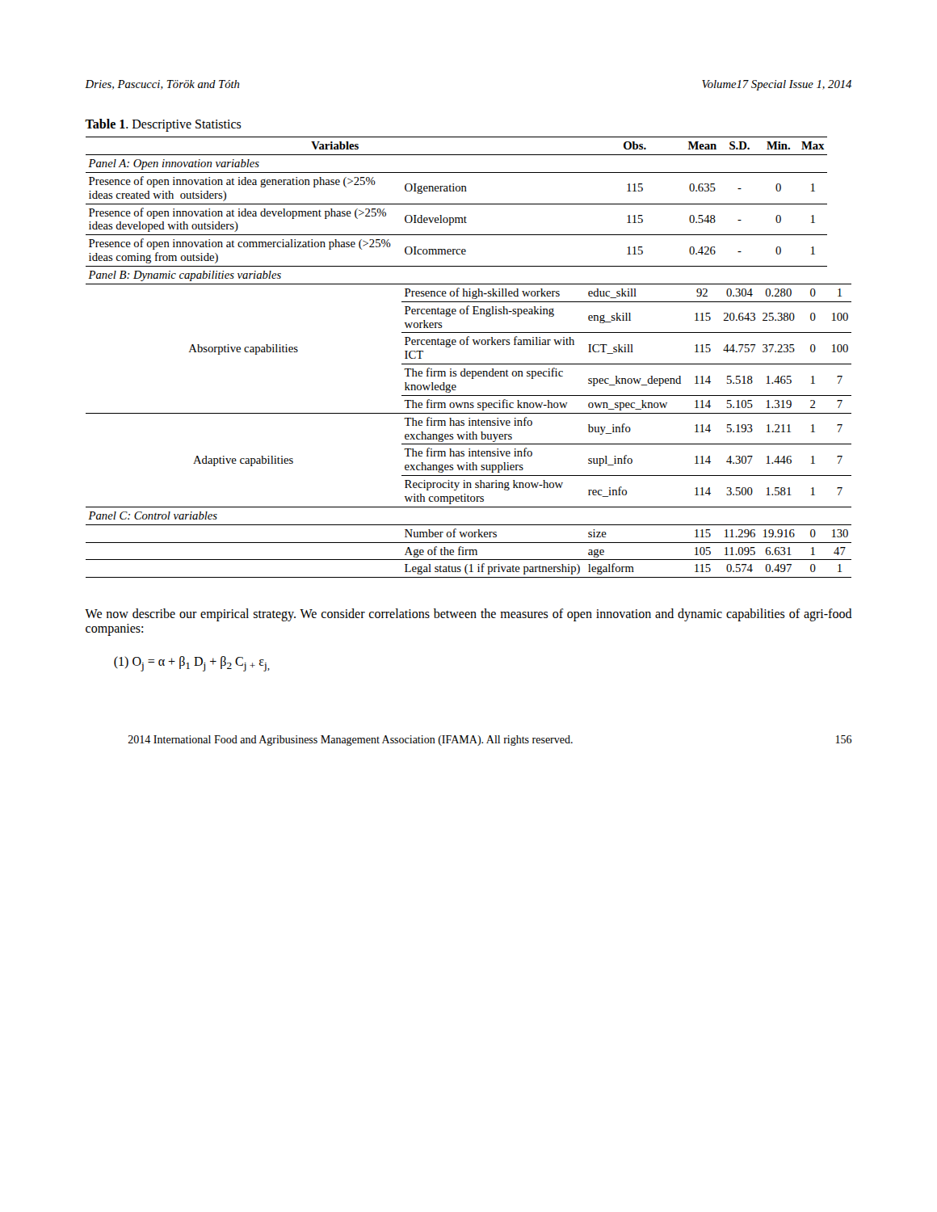Dries, Pascucci, Török and Tóth Volume17 Special Issue 1, 2014
Table 1. Descriptive Statistics
| Variables | Obs. | Mean | S.D. | Min. | Max |
| --- | --- | --- | --- | --- | --- |
| Panel A: Open innovation variables |
| Presence of open innovation at idea generation phase (>25% ideas created with outsiders) | OIgeneration | 115 | 0.635 | - | 0 | 1 |
| Presence of open innovation at idea development phase (>25% ideas developed with outsiders) | OIdevelopmt | 115 | 0.548 | - | 0 | 1 |
| Presence of open innovation at commercialization phase (>25% ideas coming from outside) | OIcommerce | 115 | 0.426 | - | 0 | 1 |
| Panel B: Dynamic capabilities variables |
| Absorptive capabilities | Presence of high-skilled workers | educ_skill | 92 | 0.304 | 0.280 | 0 | 1 |
| Percentage of English-speaking workers | eng_skill | 115 | 20.643 | 25.380 | 0 | 100 |
| Percentage of workers familiar with ICT | ICT_skill | 115 | 44.757 | 37.235 | 0 | 100 |
| The firm is dependent on specific knowledge | spec_know_depend | 114 | 5.518 | 1.465 | 1 | 7 |
| The firm owns specific know-how | own_spec_know | 114 | 5.105 | 1.319 | 2 | 7 |
| Adaptive capabilities | The firm has intensive info exchanges with buyers | buy_info | 114 | 5.193 | 1.211 | 1 | 7 |
| The firm has intensive info exchanges with suppliers | supl_info | 114 | 4.307 | 1.446 | 1 | 7 |
| Reciprocity in sharing know-how with competitors | rec_info | 114 | 3.500 | 1.581 | 1 | 7 |
| Panel C: Control variables |
| | Number of workers | size | 115 | 11.296 | 19.916 | 0 | 130 |
| | Age of the firm | age | 105 | 11.095 | 6.631 | 1 | 47 |
| | Legal status (1 if private partnership) | legalform | 115 | 0.574 | 0.497 | 0 | 1 |
We now describe our empirical strategy. We consider correlations between the measures of open innovation and dynamic capabilities of agri-food companies:
(1) Oj = α + β1 Dj + β2 Cj + εj,
 2014 International Food and Agribusiness Management Association (IFAMA). All rights reserved. 156